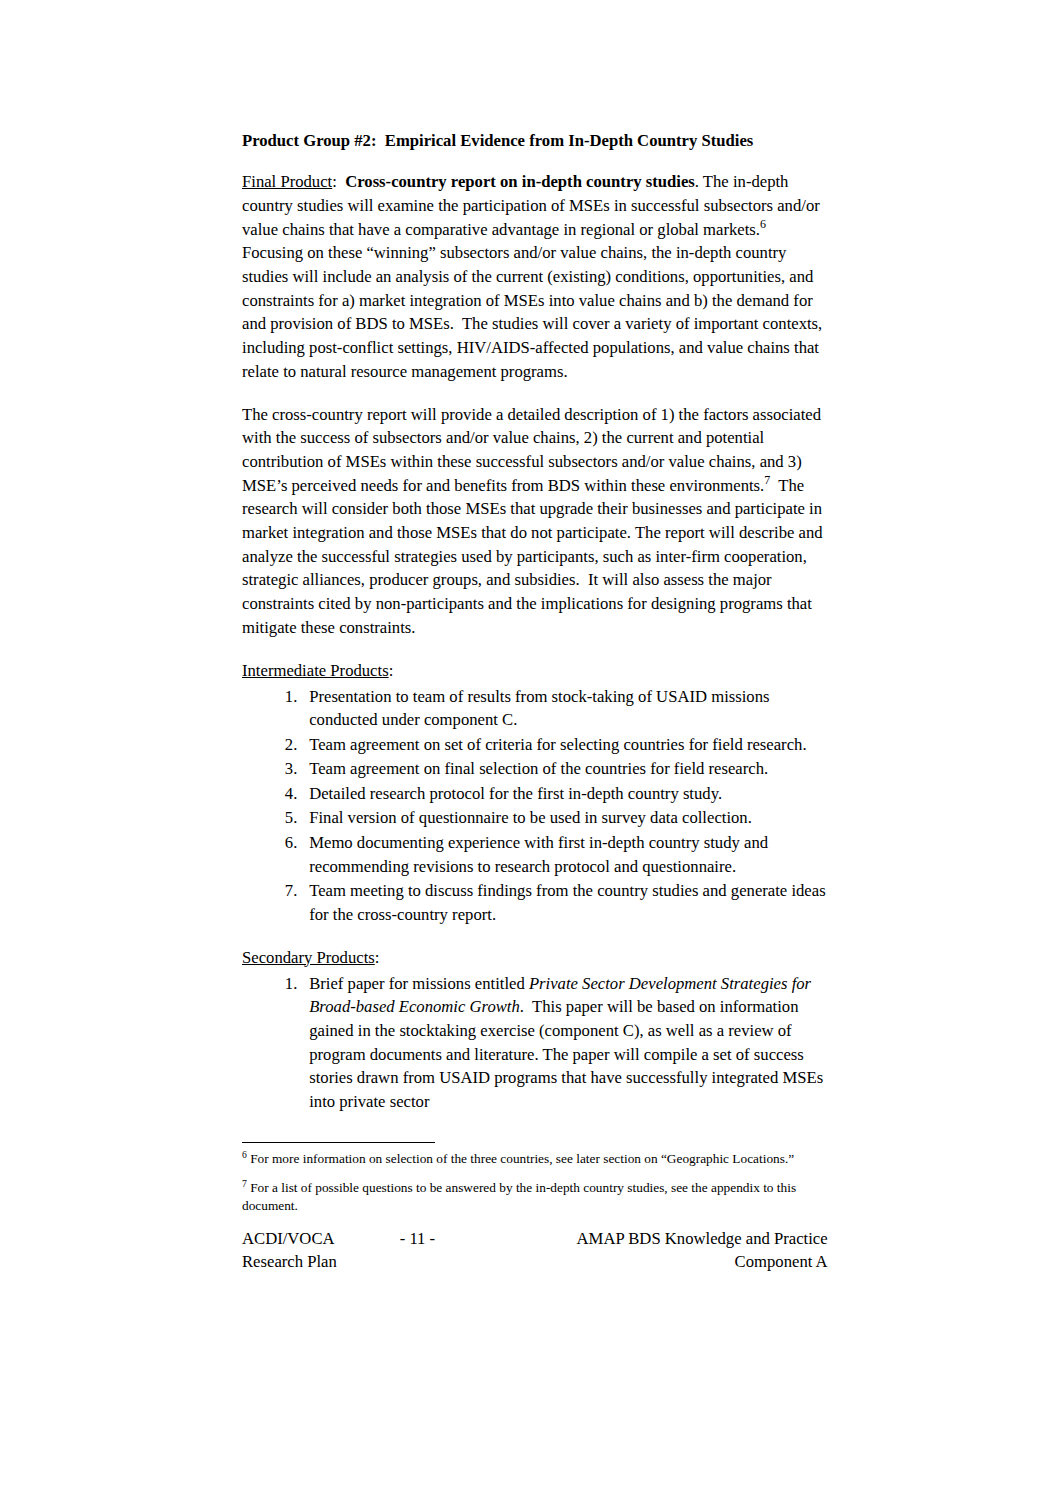Product Group #2: Empirical Evidence from In-Depth Country Studies
Final Product: Cross-country report on in-depth country studies. The in-depth country studies will examine the participation of MSEs in successful subsectors and/or value chains that have a comparative advantage in regional or global markets.6 Focusing on these “winning” subsectors and/or value chains, the in-depth country studies will include an analysis of the current (existing) conditions, opportunities, and constraints for a) market integration of MSEs into value chains and b) the demand for and provision of BDS to MSEs. The studies will cover a variety of important contexts, including post-conflict settings, HIV/AIDS-affected populations, and value chains that relate to natural resource management programs.
The cross-country report will provide a detailed description of 1) the factors associated with the success of subsectors and/or value chains, 2) the current and potential contribution of MSEs within these successful subsectors and/or value chains, and 3) MSE’s perceived needs for and benefits from BDS within these environments.7 The research will consider both those MSEs that upgrade their businesses and participate in market integration and those MSEs that do not participate. The report will describe and analyze the successful strategies used by participants, such as inter-firm cooperation, strategic alliances, producer groups, and subsidies. It will also assess the major constraints cited by non-participants and the implications for designing programs that mitigate these constraints.
Intermediate Products:
Presentation to team of results from stock-taking of USAID missions conducted under component C.
Team agreement on set of criteria for selecting countries for field research.
Team agreement on final selection of the countries for field research.
Detailed research protocol for the first in-depth country study.
Final version of questionnaire to be used in survey data collection.
Memo documenting experience with first in-depth country study and recommending revisions to research protocol and questionnaire.
Team meeting to discuss findings from the country studies and generate ideas for the cross-country report.
Secondary Products:
Brief paper for missions entitled Private Sector Development Strategies for Broad-based Economic Growth. This paper will be based on information gained in the stocktaking exercise (component C), as well as a review of program documents and literature. The paper will compile a set of success stories drawn from USAID programs that have successfully integrated MSEs into private sector
6 For more information on selection of the three countries, see later section on “Geographic Locations.”
7 For a list of possible questions to be answered by the in-depth country studies, see the appendix to this document.
| ACDI/VOCA | - 11 - | AMAP BDS Knowledge and Practice |
| Research Plan | | Component A |